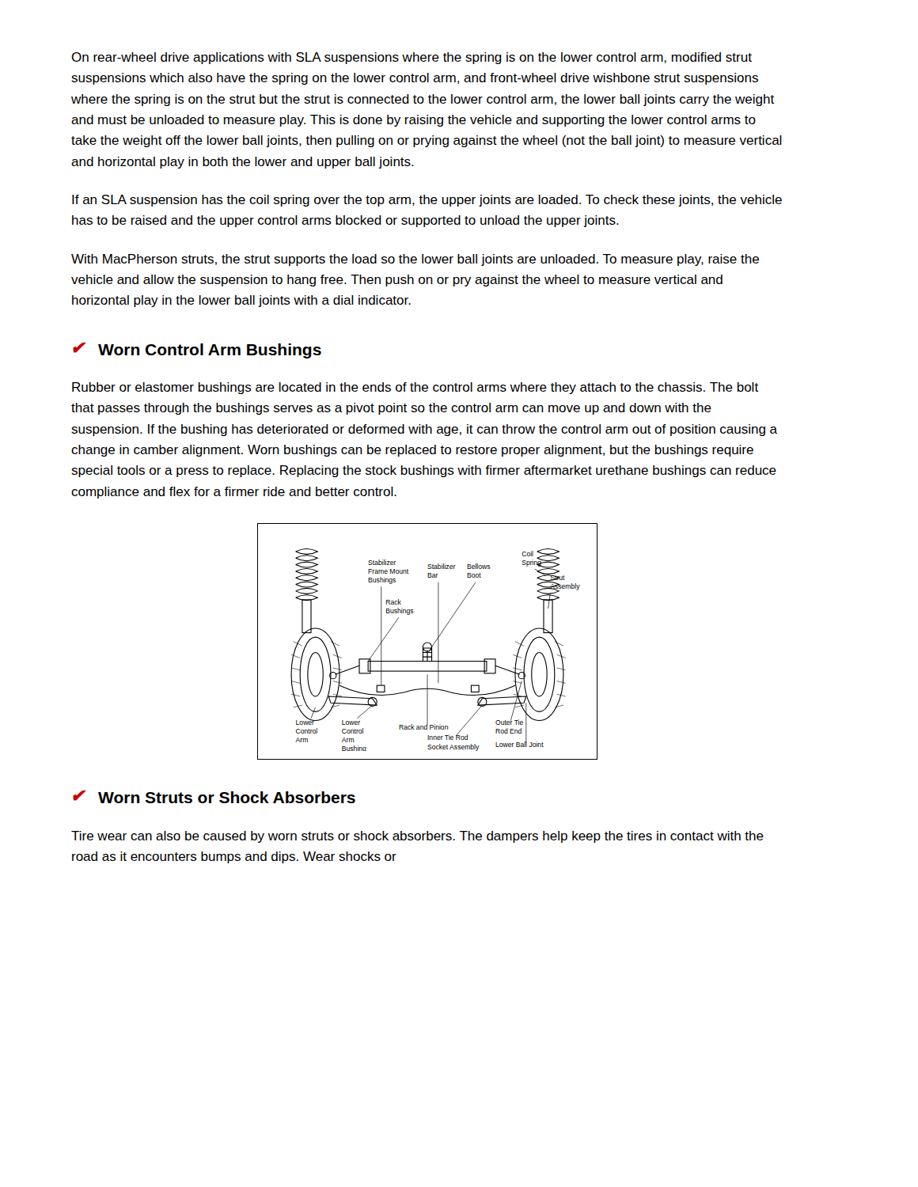On rear-wheel drive applications with SLA suspensions where the spring is on the lower control arm, modified strut suspensions which also have the spring on the lower control arm, and front-wheel drive wishbone strut suspensions where the spring is on the strut but the strut is connected to the lower control arm, the lower ball joints carry the weight and must be unloaded to measure play. This is done by raising the vehicle and supporting the lower control arms to take the weight off the lower ball joints, then pulling on or prying against the wheel (not the ball joint) to measure vertical and horizontal play in both the lower and upper ball joints.
If an SLA suspension has the coil spring over the top arm, the upper joints are loaded. To check these joints, the vehicle has to be raised and the upper control arms blocked or supported to unload the upper joints.
With MacPherson struts, the strut supports the load so the lower ball joints are unloaded. To measure play, raise the vehicle and allow the suspension to hang free. Then push on or pry against the wheel to measure vertical and horizontal play in the lower ball joints with a dial indicator.
Worn Control Arm Bushings
Rubber or elastomer bushings are located in the ends of the control arms where they attach to the chassis. The bolt that passes through the bushings serves as a pivot point so the control arm can move up and down with the suspension. If the bushing has deteriorated or deformed with age, it can throw the control arm out of position causing a change in camber alignment. Worn bushings can be replaced to restore proper alignment, but the bushings require special tools or a press to replace. Replacing the stock bushings with firmer aftermarket urethane bushings can reduce compliance and flex for a firmer ride and better control.
Stabilizer Frame Mount Bushings Stabilizer Bar Bellows Boot Coil Spring Strut Assembly Rack Bushings Lower Control Arm Lower Control Arm Bushing Rack and Pinion Inner Tie Rod Socket Assembly Outer Tie Rod End Lower Ball Joint
Worn Struts or Shock Absorbers
Tire wear can also be caused by worn struts or shock absorbers. The dampers help keep the tires in contact with the road as it encounters bumps and dips. Wear shocks or